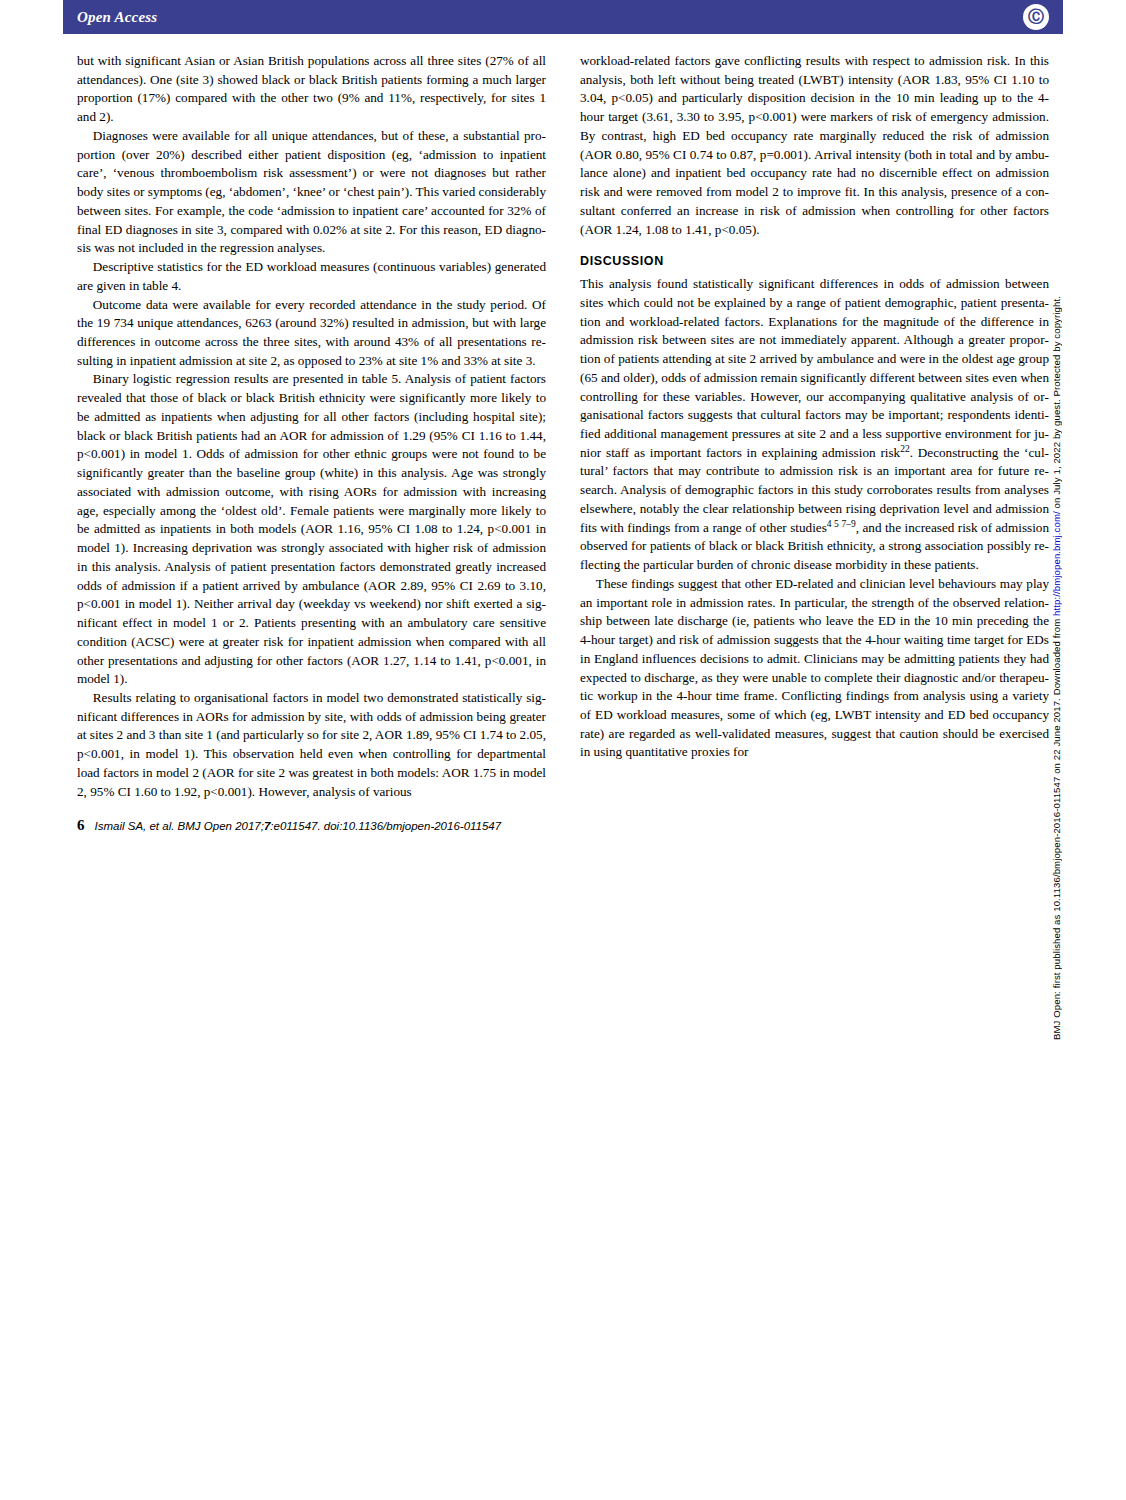Open Access
Ⓒ
but with significant Asian or Asian British populations across all three sites (27% of all attendances). One (site 3) showed black or black British patients forming a much larger proportion (17%) compared with the other two (9% and 11%, respectively, for sites 1 and 2).
Diagnoses were available for all unique attendances, but of these, a substantial proportion (over 20%) described either patient disposition (eg, ‘admission to inpatient care’, ‘venous thromboembolism risk assessment’) or were not diagnoses but rather body sites or symptoms (eg, ‘abdomen’, ‘knee’ or ‘chest pain’). This varied considerably between sites. For example, the code ‘admission to inpatient care’ accounted for 32% of final ED diagnoses in site 3, compared with 0.02% at site 2. For this reason, ED diagnosis was not included in the regression analyses.
Descriptive statistics for the ED workload measures (continuous variables) generated are given in table 4.
Outcome data were available for every recorded attendance in the study period. Of the 19 734 unique attendances, 6263 (around 32%) resulted in admission, but with large differences in outcome across the three sites, with around 43% of all presentations resulting in inpatient admission at site 2, as opposed to 23% at site 1% and 33% at site 3.
Binary logistic regression results are presented in table 5. Analysis of patient factors revealed that those of black or black British ethnicity were significantly more likely to be admitted as inpatients when adjusting for all other factors (including hospital site); black or black British patients had an AOR for admission of 1.29 (95% CI 1.16 to 1.44, p<0.001) in model 1. Odds of admission for other ethnic groups were not found to be significantly greater than the baseline group (white) in this analysis. Age was strongly associated with admission outcome, with rising AORs for admission with increasing age, especially among the ‘oldest old’. Female patients were marginally more likely to be admitted as inpatients in both models (AOR 1.16, 95% CI 1.08 to 1.24, p<0.001 in model 1). Increasing deprivation was strongly associated with higher risk of admission in this analysis. Analysis of patient presentation factors demonstrated greatly increased odds of admission if a patient arrived by ambulance (AOR 2.89, 95% CI 2.69 to 3.10, p<0.001 in model 1). Neither arrival day (weekday vs weekend) nor shift exerted a significant effect in model 1 or 2. Patients presenting with an ambulatory care sensitive condition (ACSC) were at greater risk for inpatient admission when compared with all other presentations and adjusting for other factors (AOR 1.27, 1.14 to 1.41, p<0.001, in model 1).
Results relating to organisational factors in model two demonstrated statistically significant differences in AORs for admission by site, with odds of admission being greater at sites 2 and 3 than site 1 (and particularly so for site 2, AOR 1.89, 95% CI 1.74 to 2.05, p<0.001, in model 1). This observation held even when controlling for departmental load factors in model 2 (AOR for site 2 was greatest in both models: AOR 1.75 in model 2, 95% CI 1.60 to 1.92, p<0.001). However, analysis of various
workload-related factors gave conflicting results with respect to admission risk. In this analysis, both left without being treated (LWBT) intensity (AOR 1.83, 95% CI 1.10 to 3.04, p<0.05) and particularly disposition decision in the 10 min leading up to the 4-hour target (3.61, 3.30 to 3.95, p<0.001) were markers of risk of emergency admission. By contrast, high ED bed occupancy rate marginally reduced the risk of admission (AOR 0.80, 95% CI 0.74 to 0.87, p=0.001). Arrival intensity (both in total and by ambulance alone) and inpatient bed occupancy rate had no discernible effect on admission risk and were removed from model 2 to improve fit. In this analysis, presence of a consultant conferred an increase in risk of admission when controlling for other factors (AOR 1.24, 1.08 to 1.41, p<0.05).
Discussion
This analysis found statistically significant differences in odds of admission between sites which could not be explained by a range of patient demographic, patient presentation and workload-related factors. Explanations for the magnitude of the difference in admission risk between sites are not immediately apparent. Although a greater proportion of patients attending at site 2 arrived by ambulance and were in the oldest age group (65 and older), odds of admission remain significantly different between sites even when controlling for these variables. However, our accompanying qualitative analysis of organisational factors suggests that cultural factors may be important; respondents identified additional management pressures at site 2 and a less supportive environment for junior staff as important factors in explaining admission risk22. Deconstructing the ‘cultural’ factors that may contribute to admission risk is an important area for future research. Analysis of demographic factors in this study corroborates results from analyses elsewhere, notably the clear relationship between rising deprivation level and admission fits with findings from a range of other studies4 5 7–9, and the increased risk of admission observed for patients of black or black British ethnicity, a strong association possibly reflecting the particular burden of chronic disease morbidity in these patients.
These findings suggest that other ED-related and clinician level behaviours may play an important role in admission rates. In particular, the strength of the observed relationship between late discharge (ie, patients who leave the ED in the 10 min preceding the 4-hour target) and risk of admission suggests that the 4-hour waiting time target for EDs in England influences decisions to admit. Clinicians may be admitting patients they had expected to discharge, as they were unable to complete their diagnostic and/or therapeutic workup in the 4-hour time frame. Conflicting findings from analysis using a variety of ED workload measures, some of which (eg, LWBT intensity and ED bed occupancy rate) are regarded as well-validated measures, suggest that caution should be exercised in using quantitative proxies for
6
Ismail SA, et al. BMJ Open 2017;7:e011547. doi:10.1136/bmjopen-2016-011547
BMJ Open: first published as 10.1136/bmjopen-2016-011547 on 22 June 2017. Downloaded from http://bmjopen.bmj.com/ on July 1, 2022 by guest. Protected by copyright.